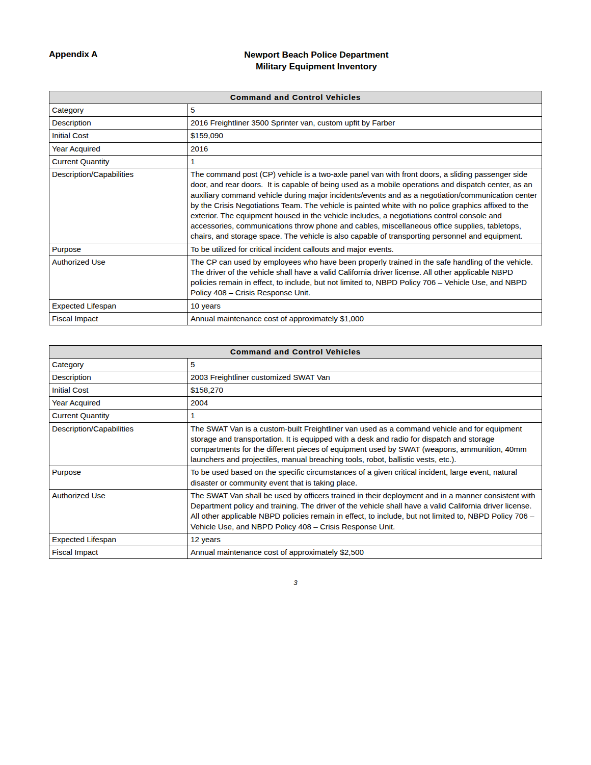Appendix A
Newport Beach Police Department
Military Equipment Inventory
Command and Control Vehicles
| Category | 5 |
| Description | 2016 Freightliner 3500 Sprinter van, custom upfit by Farber |
| Initial Cost | $159,090 |
| Year Acquired | 2016 |
| Current Quantity | 1 |
| Description/Capabilities | The command post (CP) vehicle is a two-axle panel van with front doors, a sliding passenger side door, and rear doors. It is capable of being used as a mobile operations and dispatch center, as an auxiliary command vehicle during major incidents/events and as a negotiation/communication center by the Crisis Negotiations Team. The vehicle is painted white with no police graphics affixed to the exterior. The equipment housed in the vehicle includes, a negotiations control console and accessories, communications throw phone and cables, miscellaneous office supplies, tabletops, chairs, and storage space. The vehicle is also capable of transporting personnel and equipment. |
| Purpose | To be utilized for critical incident callouts and major events. |
| Authorized Use | The CP can used by employees who have been properly trained in the safe handling of the vehicle. The driver of the vehicle shall have a valid California driver license. All other applicable NBPD policies remain in effect, to include, but not limited to, NBPD Policy 706 – Vehicle Use, and NBPD Policy 408 – Crisis Response Unit. |
| Expected Lifespan | 10 years |
| Fiscal Impact | Annual maintenance cost of approximately $1,000 |
Command and Control Vehicles
| Category | 5 |
| Description | 2003 Freightliner customized SWAT Van |
| Initial Cost | $158,270 |
| Year Acquired | 2004 |
| Current Quantity | 1 |
| Description/Capabilities | The SWAT Van is a custom-built Freightliner van used as a command vehicle and for equipment storage and transportation. It is equipped with a desk and radio for dispatch and storage compartments for the different pieces of equipment used by SWAT (weapons, ammunition, 40mm launchers and projectiles, manual breaching tools, robot, ballistic vests, etc.). |
| Purpose | To be used based on the specific circumstances of a given critical incident, large event, natural disaster or community event that is taking place. |
| Authorized Use | The SWAT Van shall be used by officers trained in their deployment and in a manner consistent with Department policy and training. The driver of the vehicle shall have a valid California driver license. All other applicable NBPD policies remain in effect, to include, but not limited to, NBPD Policy 706 – Vehicle Use, and NBPD Policy 408 – Crisis Response Unit. |
| Expected Lifespan | 12 years |
| Fiscal Impact | Annual maintenance cost of approximately $2,500 |
3